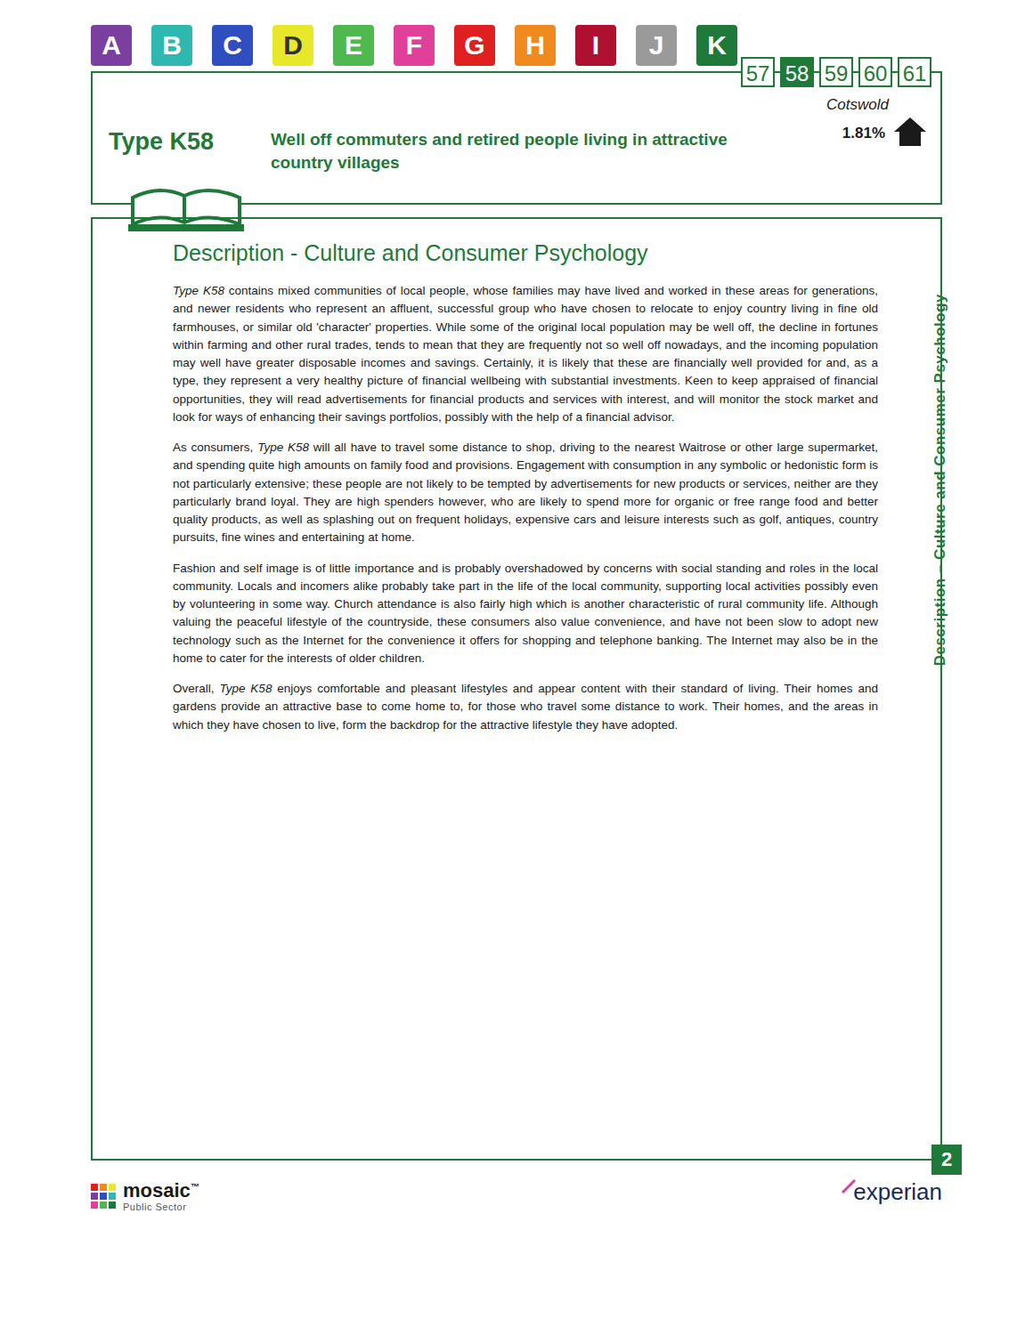A
B
C
D
E
F
G
H
I
J
K
57
58
59
60
61
Cotswold
1.81%
Type K58
Well off commuters and retired people living in attractive country villages
Description - Culture and Consumer Psychology
Type K58 contains mixed communities of local people, whose families may have lived and worked in these areas for generations, and newer residents who represent an affluent, successful group who have chosen to relocate to enjoy country living in fine old farmhouses, or similar old 'character' properties. While some of the original local population may be well off, the decline in fortunes within farming and other rural trades, tends to mean that they are frequently not so well off nowadays, and the incoming population may well have greater disposable incomes and savings. Certainly, it is likely that these are financially well provided for and, as a type, they represent a very healthy picture of financial wellbeing with substantial investments. Keen to keep appraised of financial opportunities, they will read advertisements for financial products and services with interest, and will monitor the stock market and look for ways of enhancing their savings portfolios, possibly with the help of a financial advisor.
As consumers, Type K58 will all have to travel some distance to shop, driving to the nearest Waitrose or other large supermarket, and spending quite high amounts on family food and provisions. Engagement with consumption in any symbolic or hedonistic form is not particularly extensive; these people are not likely to be tempted by advertisements for new products or services, neither are they particularly brand loyal. They are high spenders however, who are likely to spend more for organic or free range food and better quality products, as well as splashing out on frequent holidays, expensive cars and leisure interests such as golf, antiques, country pursuits, fine wines and entertaining at home.
Fashion and self image is of little importance and is probably overshadowed by concerns with social standing and roles in the local community. Locals and incomers alike probably take part in the life of the local community, supporting local activities possibly even by volunteering in some way. Church attendance is also fairly high which is another characteristic of rural community life. Although valuing the peaceful lifestyle of the countryside, these consumers also value convenience, and have not been slow to adopt new technology such as the Internet for the convenience it offers for shopping and telephone banking. The Internet may also be in the home to cater for the interests of older children.
Overall, Type K58 enjoys comfortable and pleasant lifestyles and appear content with their standard of living. Their homes and gardens provide an attractive base to come home to, for those who travel some distance to work. Their homes, and the areas in which they have chosen to live, form the backdrop for the attractive lifestyle they have adopted.
Description – Culture and Consumer Psychology
2
mosaic™
Public Sector
experian